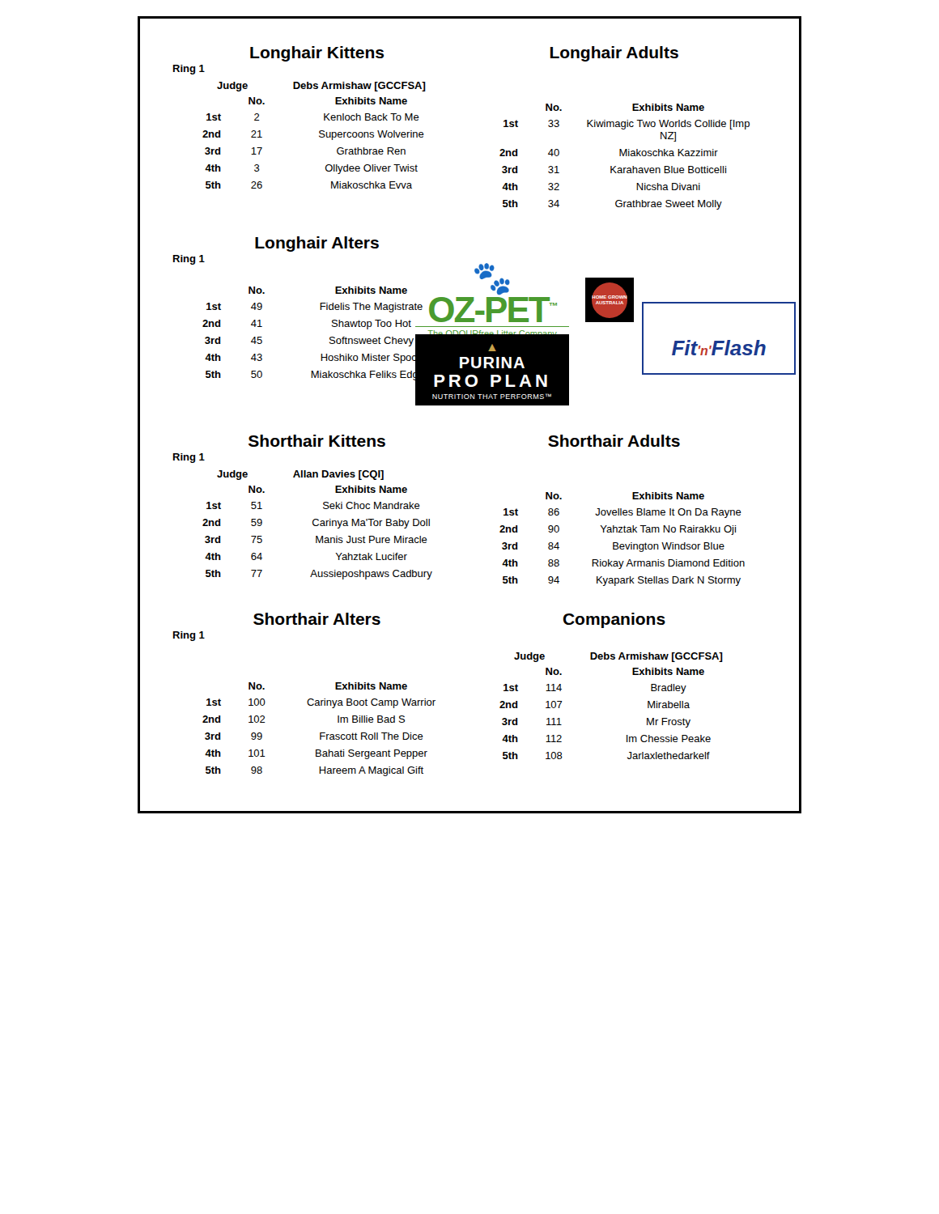| Longhair Kittens Ring 1 Judge Debs Armishaw [GCCFSA] / / No. / Exhibits Name / / --- / --- / --- / / 1st / 2 / Kenloch Back To Me / / 2nd / 21 / Supercoons Wolverine / / 3rd / 17 / Grathbrae Ren / / 4th / 3 / Ollydee Oliver Twist / / 5th / 26 / Miakoschka Evva / | Longhair Adults / / No. / Exhibits Name / / --- / --- / --- / / 1st / 33 / Kiwimagic Two Worlds Collide [Imp NZ] / / 2nd / 40 / Miakoschka Kazzimir / / 3rd / 31 / Karahaven Blue Botticelli / / 4th / 32 / Nicsha Divani / / 5th / 34 / Grathbrae Sweet Molly / |
| Longhair Alters Ring 1 / / No. / Exhibits Name / / --- / --- / --- / / 1st / 49 / Fidelis The Magistrate / / 2nd / 41 / Shawtop Too Hot / / 3rd / 45 / Softnsweet Chevy / / 4th / 43 / Hoshiko Mister Spock / / 5th / 50 / Miakoschka Feliks Edgley / | |
🐾
OZ-PET™
The ODOURfree Litter Company
HOME GROWN
AUSTRALIA
Fit'n'Flash
▲
PURINA
PRO PLAN
NUTRITION THAT PERFORMS™
| Shorthair Kittens Ring 1 Judge Allan Davies [CQI] / / No. / Exhibits Name / / --- / --- / --- / / 1st / 51 / Seki Choc Mandrake / / 2nd / 59 / Carinya Ma'Tor Baby Doll / / 3rd / 75 / Manis Just Pure Miracle / / 4th / 64 / Yahztak Lucifer / / 5th / 77 / Aussieposhpaws Cadbury / | Shorthair Adults / / No. / Exhibits Name / / --- / --- / --- / / 1st / 86 / Jovelles Blame It On Da Rayne / / 2nd / 90 / Yahztak Tam No Rairakku Oji / / 3rd / 84 / Bevington Windsor Blue / / 4th / 88 / Riokay Armanis Diamond Edition / / 5th / 94 / Kyapark Stellas Dark N Stormy / |
| Shorthair Alters Ring 1 / / No. / Exhibits Name / / --- / --- / --- / / 1st / 100 / Carinya Boot Camp Warrior / / 2nd / 102 / Im Billie Bad S / / 3rd / 99 / Frascott Roll The Dice / / 4th / 101 / Bahati Sergeant Pepper / / 5th / 98 / Hareem A Magical Gift / | Companions Judge Debs Armishaw [GCCFSA] / / No. / Exhibits Name / / --- / --- / --- / / 1st / 114 / Bradley / / 2nd / 107 / Mirabella / / 3rd / 111 / Mr Frosty / / 4th / 112 / Im Chessie Peake / / 5th / 108 / Jarlaxlethedarkelf / |